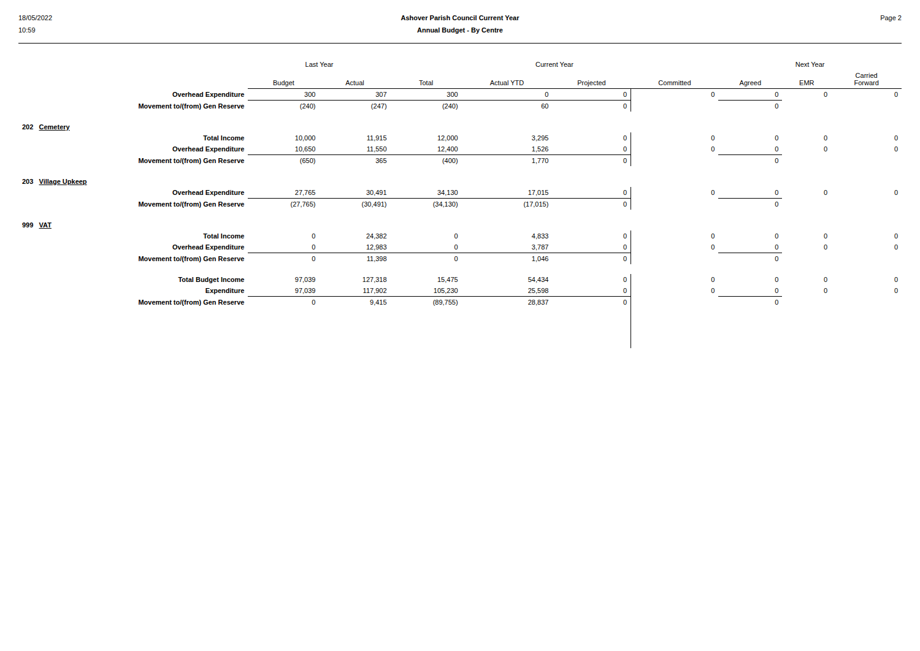18/05/2022
10:59
Ashover Parish Council Current Year
Annual Budget - By Centre
Page 2
| | Last Year | Current Year | Next Year |
| --- | --- | --- | --- |
| | Budget | Actual | Total | Actual YTD | Projected | Committed | Agreed | EMR | Carried Forward |
| Overhead Expenditure | 300 | 307 | 300 | 0 | 0 | 0 | 0 | 0 | 0 |
| Movement to/(from) Gen Reserve | (240) | (247) | (240) | 60 | 0 | | 0 | | |
| 202 Cemetery | |
| Total Income | 10,000 | 11,915 | 12,000 | 3,295 | 0 | 0 | 0 | 0 | 0 |
| Overhead Expenditure | 10,650 | 11,550 | 12,400 | 1,526 | 0 | 0 | 0 | 0 | 0 |
| Movement to/(from) Gen Reserve | (650) | 365 | (400) | 1,770 | 0 | | 0 | | |
| 203 Village Upkeep | |
| Overhead Expenditure | 27,765 | 30,491 | 34,130 | 17,015 | 0 | 0 | 0 | 0 | 0 |
| Movement to/(from) Gen Reserve | (27,765) | (30,491) | (34,130) | (17,015) | 0 | | 0 | | |
| 999 VAT | |
| Total Income | 0 | 24,382 | 0 | 4,833 | 0 | 0 | 0 | 0 | 0 |
| Overhead Expenditure | 0 | 12,983 | 0 | 3,787 | 0 | 0 | 0 | 0 | 0 |
| Movement to/(from) Gen Reserve | 0 | 11,398 | 0 | 1,046 | 0 | | 0 | | |
| Total Budget Income | 97,039 | 127,318 | 15,475 | 54,434 | 0 | 0 | 0 | 0 | 0 |
| Expenditure | 97,039 | 117,902 | 105,230 | 25,598 | 0 | 0 | 0 | 0 | 0 |
| Movement to/(from) Gen Reserve | 0 | 9,415 | (89,755) | 28,837 | 0 | | 0 | | |